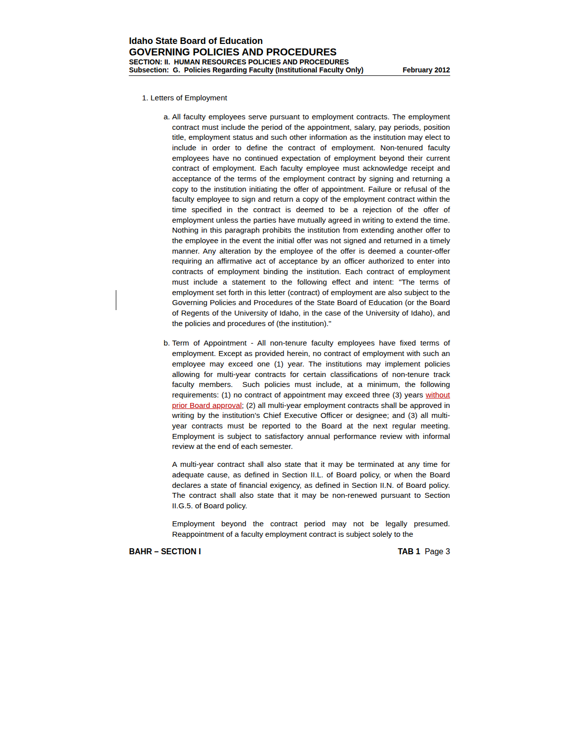Idaho State Board of Education
GOVERNING POLICIES AND PROCEDURES
SECTION: II. HUMAN RESOURCES POLICIES AND PROCEDURES
Subsection: G. Policies Regarding Faculty (Institutional Faculty Only) February 2012
Letters of Employment
All faculty employees serve pursuant to employment contracts. The employment contract must include the period of the appointment, salary, pay periods, position title, employment status and such other information as the institution may elect to include in order to define the contract of employment. Non-tenured faculty employees have no continued expectation of employment beyond their current contract of employment. Each faculty employee must acknowledge receipt and acceptance of the terms of the employment contract by signing and returning a copy to the institution initiating the offer of appointment. Failure or refusal of the faculty employee to sign and return a copy of the employment contract within the time specified in the contract is deemed to be a rejection of the offer of employment unless the parties have mutually agreed in writing to extend the time. Nothing in this paragraph prohibits the institution from extending another offer to the employee in the event the initial offer was not signed and returned in a timely manner. Any alteration by the employee of the offer is deemed a counter-offer requiring an affirmative act of acceptance by an officer authorized to enter into contracts of employment binding the institution. Each contract of employment must include a statement to the following effect and intent: "The terms of employment set forth in this letter (contract) of employment are also subject to the Governing Policies and Procedures of the State Board of Education (or the Board of Regents of the University of Idaho, in the case of the University of Idaho), and the policies and procedures of (the institution)."
Term of Appointment - All non-tenure faculty employees have fixed terms of employment. Except as provided herein, no contract of employment with such an employee may exceed one (1) year. The institutions may implement policies allowing for multi-year contracts for certain classifications of non-tenure track faculty members. Such policies must include, at a minimum, the following requirements: (1) no contract of appointment may exceed three (3) years without prior Board approval; (2) all multi-year employment contracts shall be approved in writing by the institution’s Chief Executive Officer or designee; and (3) all multi-year contracts must be reported to the Board at the next regular meeting. Employment is subject to satisfactory annual performance review with informal review at the end of each semester.
A multi-year contract shall also state that it may be terminated at any time for adequate cause, as defined in Section II.L. of Board policy, or when the Board declares a state of financial exigency, as defined in Section II.N. of Board policy. The contract shall also state that it may be non-renewed pursuant to Section II.G.5. of Board policy.
Employment beyond the contract period may not be legally presumed. Reappointment of a faculty employment contract is subject solely to the
BAHR – SECTION I TAB 1 Page 3